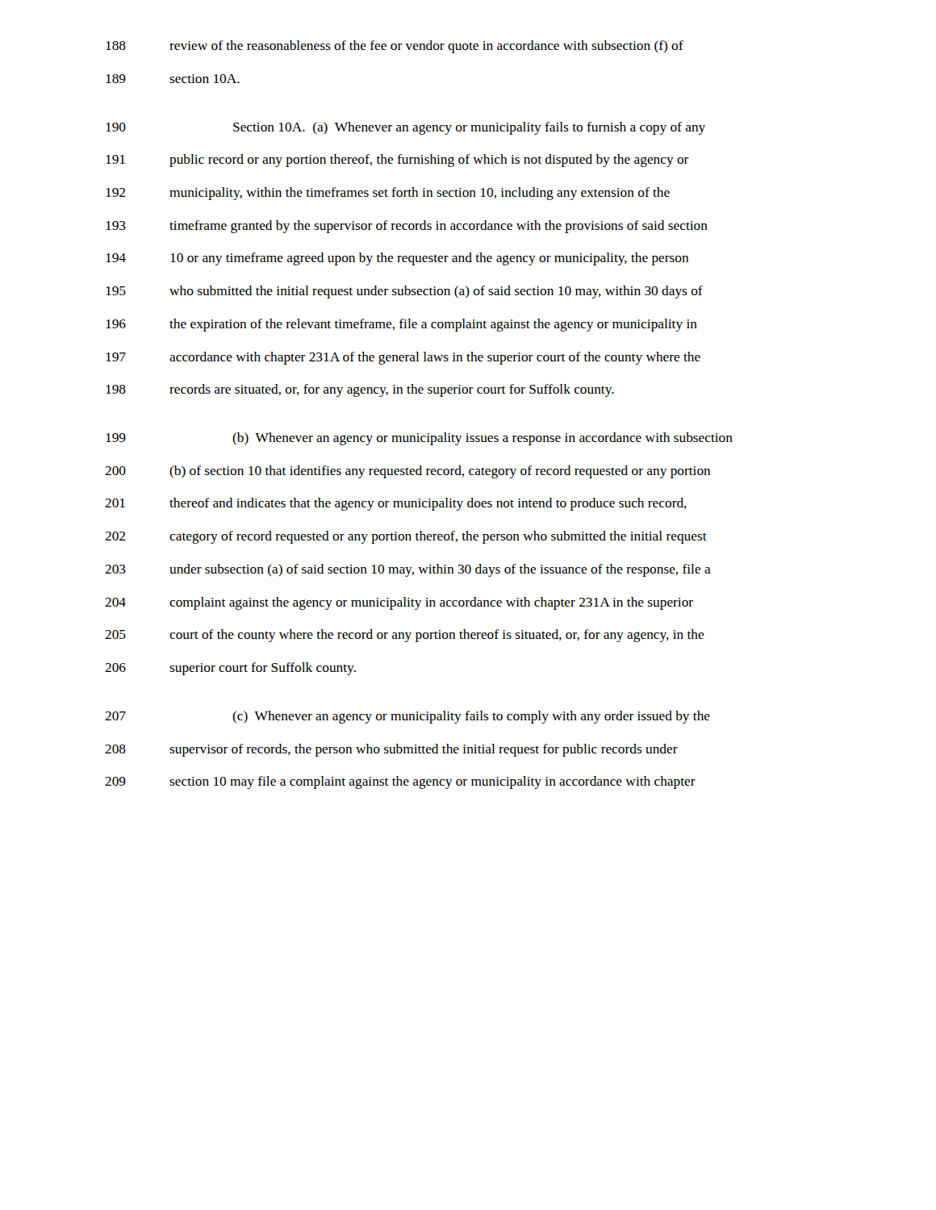188
review of the reasonableness of the fee or vendor quote in accordance with subsection (f) of
189
section 10A.
190
Section 10A. (a) Whenever an agency or municipality fails to furnish a copy of any
191
public record or any portion thereof, the furnishing of which is not disputed by the agency or
192
municipality, within the timeframes set forth in section 10, including any extension of the
193
timeframe granted by the supervisor of records in accordance with the provisions of said section
194
10 or any timeframe agreed upon by the requester and the agency or municipality, the person
195
who submitted the initial request under subsection (a) of said section 10 may, within 30 days of
196
the expiration of the relevant timeframe, file a complaint against the agency or municipality in
197
accordance with chapter 231A of the general laws in the superior court of the county where the
198
records are situated, or, for any agency, in the superior court for Suffolk county.
199
(b) Whenever an agency or municipality issues a response in accordance with subsection
200
(b) of section 10 that identifies any requested record, category of record requested or any portion
201
thereof and indicates that the agency or municipality does not intend to produce such record,
202
category of record requested or any portion thereof, the person who submitted the initial request
203
under subsection (a) of said section 10 may, within 30 days of the issuance of the response, file a
204
complaint against the agency or municipality in accordance with chapter 231A in the superior
205
court of the county where the record or any portion thereof is situated, or, for any agency, in the
206
superior court for Suffolk county.
207
(c) Whenever an agency or municipality fails to comply with any order issued by the
208
supervisor of records, the person who submitted the initial request for public records under
209
section 10 may file a complaint against the agency or municipality in accordance with chapter